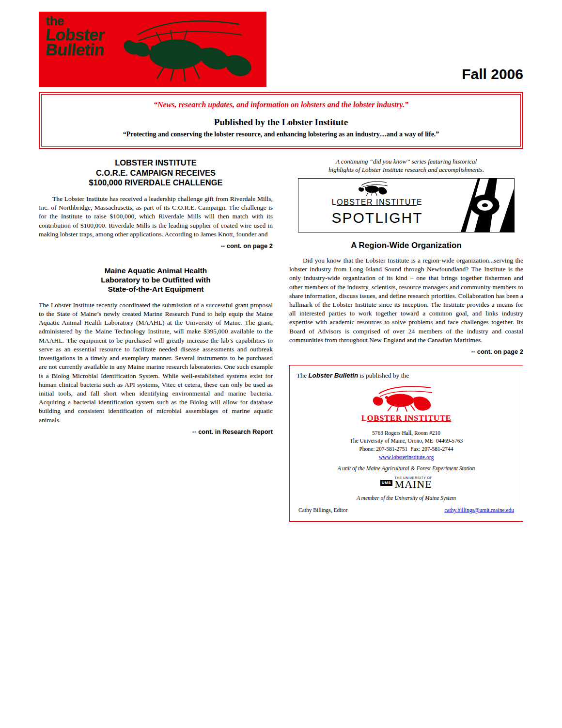the Lobster Bulletin
Fall 2006
“News, research updates, and information on lobsters and the lobster industry.”
Published by the Lobster Institute
“Protecting and conserving the lobster resource, and enhancing lobstering as an industry…and a way of life.”
LOBSTER INSTITUTE
C.O.R.E. CAMPAIGN RECEIVES
$100,000 RIVERDALE CHALLENGE
The Lobster Institute has received a leadership challenge gift from Riverdale Mills, Inc. of Northbridge, Massachusetts, as part of its C.O.R.E. Campaign. The challenge is for the Institute to raise $100,000, which Riverdale Mills will then match with its contribution of $100,000. Riverdale Mills is the leading supplier of coated wire used in making lobster traps, among other applications. According to James Knott, founder and
-- cont. on page 2
Maine Aquatic Animal Health
Laboratory to be Outfitted with
State-of-the-Art Equipment
The Lobster Institute recently coordinated the submission of a successful grant proposal to the State of Maine’s newly created Marine Research Fund to help equip the Maine Aquatic Animal Health Laboratory (MAAHL) at the University of Maine. The grant, administered by the Maine Technology Institute, will make $395,000 available to the MAAHL. The equipment to be purchased will greatly increase the lab’s capabilities to serve as an essential resource to facilitate needed disease assessments and outbreak investigations in a timely and exemplary manner. Several instruments to be purchased are not currently available in any Maine marine research laboratories. One such example is a Biolog Microbial Identification System. While well-established systems exist for human clinical bacteria such as API systems, Vitec et cetera, these can only be used as initial tools, and fall short when identifying environmental and marine bacteria. Acquiring a bacterial identification system such as the Biolog will allow for database building and consistent identification of microbial assemblages of marine aquatic animals.
-- cont. in Research Report
A continuing “did you know” series featuring historical
highlights of Lobster Institute research and accomplishments.
LOBSTER INSTITUTE
SPOTLIGHT
A Region-Wide Organization
Did you know that the Lobster Institute is a region-wide organization...serving the lobster industry from Long Island Sound through Newfoundland? The Institute is the only industry-wide organization of its kind – one that brings together fishermen and other members of the industry, scientists, resource managers and community members to share information, discuss issues, and define research priorities. Collaboration has been a hallmark of the Lobster Institute since its inception. The Institute provides a means for all interested parties to work together toward a common goal, and links industry expertise with academic resources to solve problems and face challenges together. Its Board of Advisors is comprised of over 24 members of the industry and coastal communities from throughout New England and the Canadian Maritimes.
-- cont. on page 2
The Lobster Bulletin is published by the
LOBSTER INSTITUTE
5763 Rogers Hall, Room #210
The University of Maine, Orono, ME 04469-5763
Phone: 207-581-2751 Fax: 207-581-2744
www.lobsterinstitute.org
A unit of the Maine Agricultural & Forest Experiment Station
UMS THE UNIVERSITY OF MAINE
A member of the University of Maine System
Cathy Billings, Editor cathy.billings@umit.maine.edu